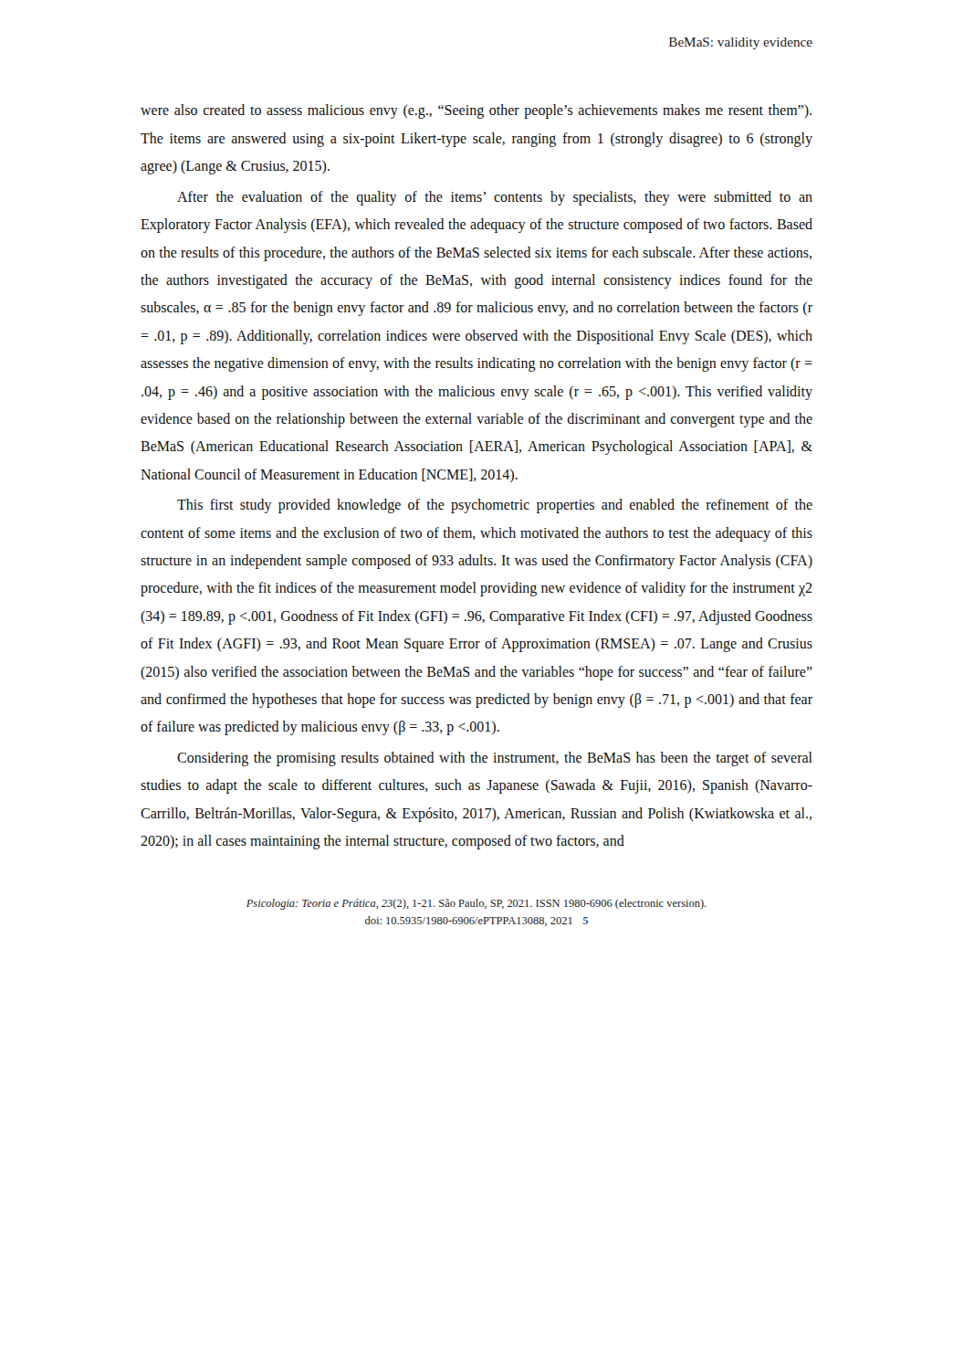BeMaS: validity evidence
were also created to assess malicious envy (e.g., “Seeing other people’s achievements makes me resent them”). The items are answered using a six-point Likert-type scale, ranging from 1 (strongly disagree) to 6 (strongly agree) (Lange & Crusius, 2015).
After the evaluation of the quality of the items’ contents by specialists, they were submitted to an Exploratory Factor Analysis (EFA), which revealed the adequacy of the structure composed of two factors. Based on the results of this procedure, the authors of the BeMaS selected six items for each subscale. After these actions, the authors investigated the accuracy of the BeMaS, with good internal consistency indices found for the subscales, α = .85 for the benign envy factor and .89 for malicious envy, and no correlation between the factors (r = .01, p = .89). Additionally, correlation indices were observed with the Dispositional Envy Scale (DES), which assesses the negative dimension of envy, with the results indicating no correlation with the benign envy factor (r = .04, p = .46) and a positive association with the malicious envy scale (r = .65, p <.001). This verified validity evidence based on the relationship between the external variable of the discriminant and convergent type and the BeMaS (American Educational Research Association [AERA], American Psychological Association [APA], & National Council of Measurement in Education [NCME], 2014).
This first study provided knowledge of the psychometric properties and enabled the refinement of the content of some items and the exclusion of two of them, which motivated the authors to test the adequacy of this structure in an independent sample composed of 933 adults. It was used the Confirmatory Factor Analysis (CFA) procedure, with the fit indices of the measurement model providing new evidence of validity for the instrument χ2 (34) = 189.89, p <.001, Goodness of Fit Index (GFI) = .96, Comparative Fit Index (CFI) = .97, Adjusted Goodness of Fit Index (AGFI) = .93, and Root Mean Square Error of Approximation (RMSEA) = .07. Lange and Crusius (2015) also verified the association between the BeMaS and the variables “hope for success” and “fear of failure” and confirmed the hypotheses that hope for success was predicted by benign envy (β = .71, p <.001) and that fear of failure was predicted by malicious envy (β = .33, p <.001).
Considering the promising results obtained with the instrument, the BeMaS has been the target of several studies to adapt the scale to different cultures, such as Japanese (Sawada & Fujii, 2016), Spanish (Navarro-Carrillo, Beltrán-Morillas, Valor-Segura, & Expósito, 2017), American, Russian and Polish (Kwiatkowska et al., 2020); in all cases maintaining the internal structure, composed of two factors, and
Psicologia: Teoria e Prática, 23(2), 1-21. São Paulo, SP, 2021. ISSN 1980-6906 (electronic version). doi: 10.5935/1980-6906/ePTPPA13088, 2021 5